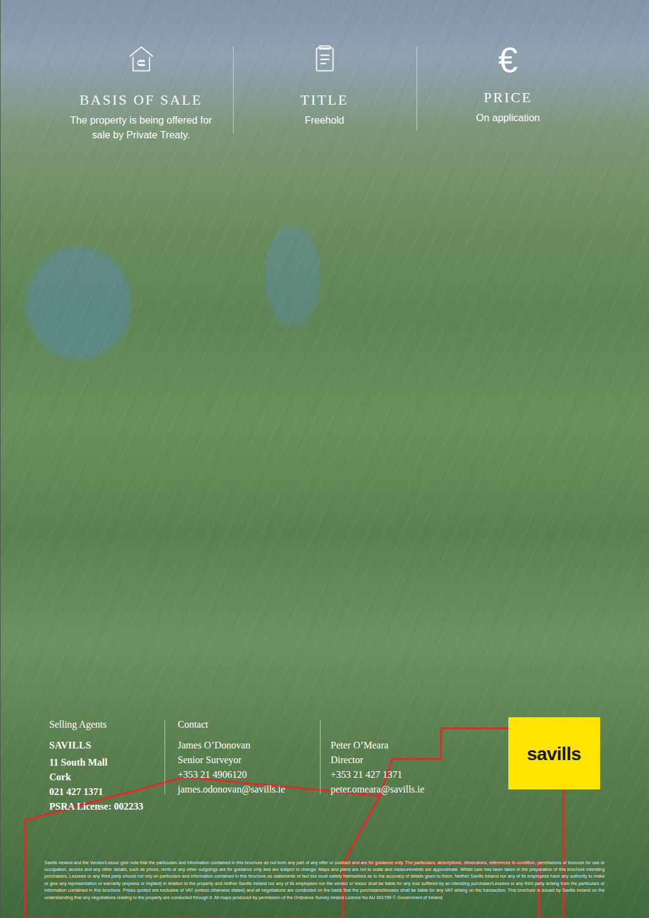Basis of Sale
The property is being offered for
sale by Private Treaty.
Title
Freehold
€
Price
On application
Selling Agents
SAVILLS
11 South Mall
Cork
021 427 1371
PSRA License: 002233
Contact
James O’Donovan
Senior Surveyor
+353 21 4906120
james.odonovan@savills.ie
Peter O’Meara
Director
+353 21 427 1371
peter.omeara@savills.ie
savills
Savills Ireland and the Vendor/Lessor give note that the particulars and information contained in this brochure do not form any part of any offer or contract and are for guidance only. The particulars, descriptions, dimensions, references to condition, permissions or licences for use or occupation, access and any other details, such as prices, rents or any other outgoings are for guidance only and are subject to change. Maps and plans are not to scale and measurements are approximate. Whilst care has been taken in the preparation of this brochure intending purchasers, Lessees or any third party should not rely on particulars and information contained in this brochure as statements of fact but must satisfy themselves as to the accuracy of details given to them. Neither Savills Ireland nor any of its employees have any authority to make or give any representation or warranty (express or implied) in relation to the property and neither Savills Ireland nor any of its employees nor the vendor or lessor shall be liable for any loss suffered by an intending purchaser/Lessees or any third party arising from the particulars or information contained in this brochure. Prices quoted are exclusive of VAT (unless otherwise stated) and all negotiations are conducted on the basis that the purchasers/lessees shall be liable for any VAT arising on the transaction. This brochure is issued by Savills Ireland on the understanding that any negotiations relating to the property are conducted through it. All maps produced by permission of the Ordnance Survey Ireland Licence No AU 001799 © Government of Ireland.